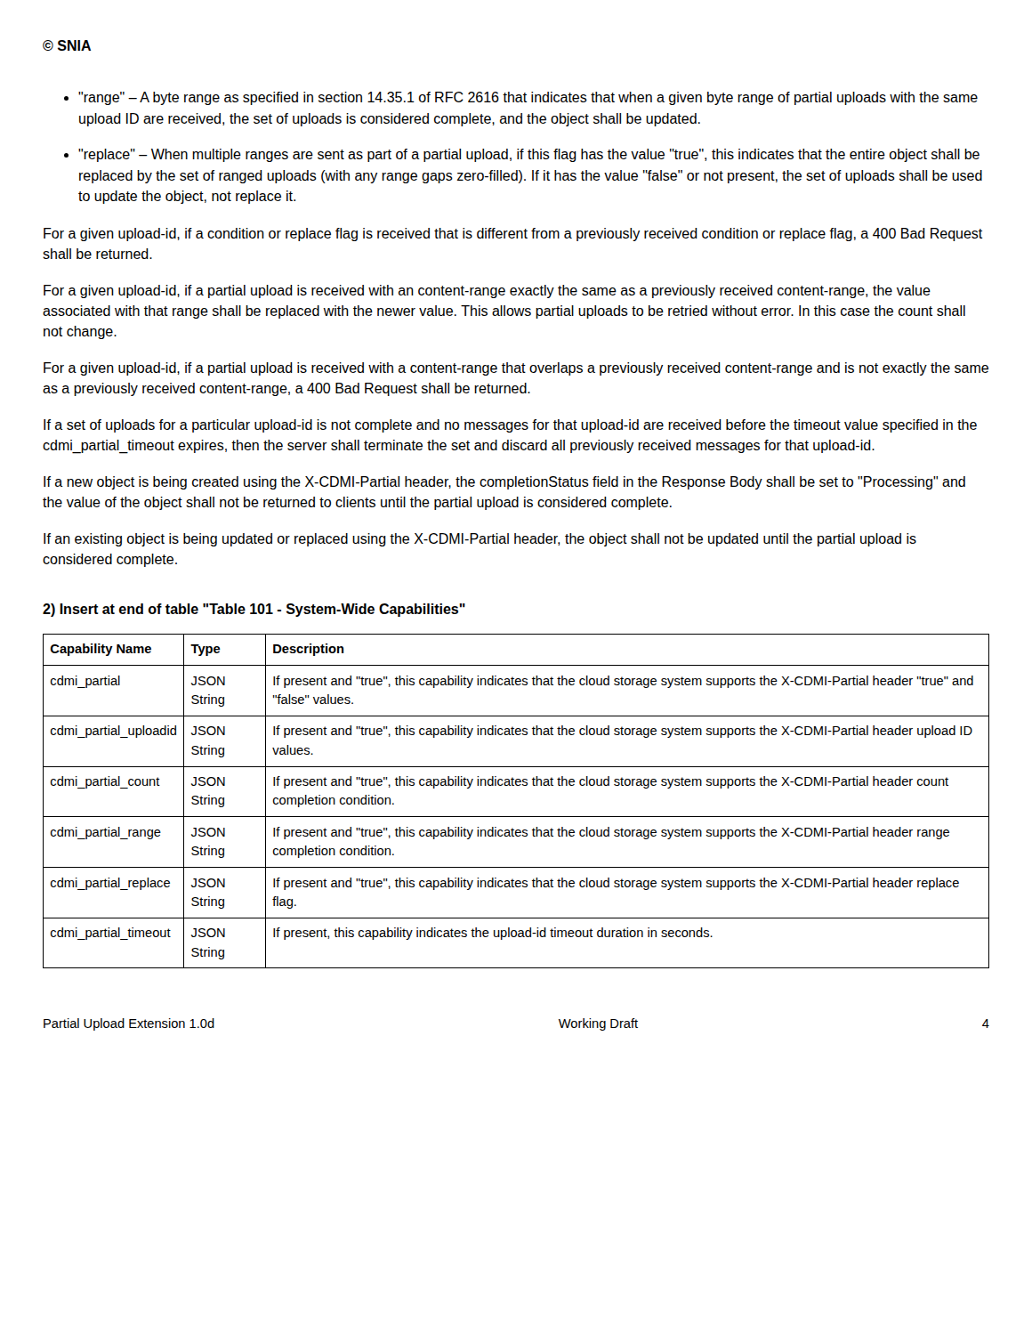© SNIA
"range" – A byte range as specified in section 14.35.1 of RFC 2616 that indicates that when a given byte range of partial uploads with the same upload ID are received, the set of uploads is considered complete, and the object shall be updated.
"replace" – When multiple ranges are sent as part of a partial upload, if this flag has the value "true", this indicates that the entire object shall be replaced by the set of ranged uploads (with any range gaps zero-filled). If it has the value "false" or not present, the set of uploads shall be used to update the object, not replace it.
For a given upload-id, if a condition or replace flag is received that is different from a previously received condition or replace flag, a 400 Bad Request shall be returned.
For a given upload-id, if a partial upload is received with an content-range exactly the same as a previously received content-range, the value associated with that range shall be replaced with the newer value. This allows partial uploads to be retried without error. In this case the count shall not change.
For a given upload-id, if a partial upload is received with a content-range that overlaps a previously received content-range and is not exactly the same as a previously received content-range, a 400 Bad Request shall be returned.
If a set of uploads for a particular upload-id is not complete and no messages for that upload-id are received before the timeout value specified in the cdmi_partial_timeout expires, then the server shall terminate the set and discard all previously received messages for that upload-id.
If a new object is being created using the X-CDMI-Partial header, the completionStatus field in the Response Body shall be set to "Processing" and the value of the object shall not be returned to clients until the partial upload is considered complete.
If an existing object is being updated or replaced using the X-CDMI-Partial header, the object shall not be updated until the partial upload is considered complete.
2) Insert at end of table "Table 101 - System-Wide Capabilities"
| Capability Name | Type | Description |
| --- | --- | --- |
| cdmi_partial | JSON String | If present and "true", this capability indicates that the cloud storage system supports the X-CDMI-Partial header "true" and "false" values. |
| cdmi_partial_uploadid | JSON String | If present and "true", this capability indicates that the cloud storage system supports the X-CDMI-Partial header upload ID values. |
| cdmi_partial_count | JSON String | If present and "true", this capability indicates that the cloud storage system supports the X-CDMI-Partial header count completion condition. |
| cdmi_partial_range | JSON String | If present and "true", this capability indicates that the cloud storage system supports the X-CDMI-Partial header range completion condition. |
| cdmi_partial_replace | JSON String | If present and "true", this capability indicates that the cloud storage system supports the X-CDMI-Partial header replace flag. |
| cdmi_partial_timeout | JSON String | If present, this capability indicates the upload-id timeout duration in seconds. |
Partial Upload Extension 1.0d
Working Draft
4